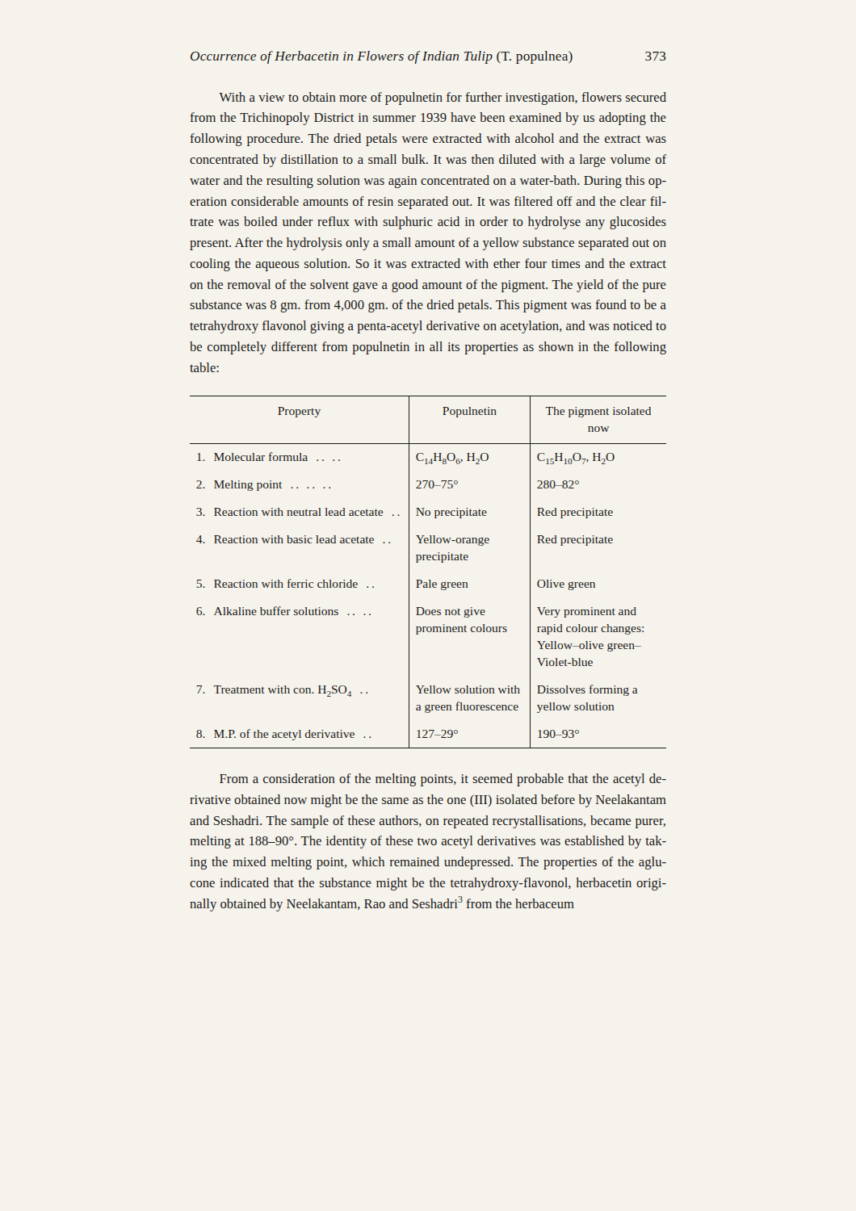Occurrence of Herbacetin in Flowers of Indian Tulip (T. populnea) 373
With a view to obtain more of populnetin for further investigation, flowers secured from the Trichinopoly District in summer 1939 have been examined by us adopting the following procedure. The dried petals were extracted with alcohol and the extract was concentrated by distillation to a small bulk. It was then diluted with a large volume of water and the resulting solution was again concentrated on a water-bath. During this operation considerable amounts of resin separated out. It was filtered off and the clear filtrate was boiled under reflux with sulphuric acid in order to hydrolyse any glucosides present. After the hydrolysis only a small amount of a yellow substance separated out on cooling the aqueous solution. So it was extracted with ether four times and the extract on the removal of the solvent gave a good amount of the pigment. The yield of the pure substance was 8 gm. from 4,000 gm. of the dried petals. This pigment was found to be a tetrahydroxy flavonol giving a penta-acetyl derivative on acetylation, and was noticed to be completely different from populnetin in all its properties as shown in the following table:
| Property | Populnetin | The pigment isolated now |
| --- | --- | --- |
| 1. Molecular formula .. .. | C 14 H 8 O 6 , H 2 O | C 15 H 10 O 7 , H 2 O |
| 2. Melting point .. .. .. | 270–75° | 280–82° |
| 3. Reaction with neutral lead acetate .. | No precipitate | Red precipitate |
| 4. Reaction with basic lead acetate .. | Yellow-orange precipitate | Red precipitate |
| 5. Reaction with ferric chloride .. | Pale green | Olive green |
| 6. Alkaline buffer solutions .. .. | Does not give prominent colours | Very prominent and rapid colour changes: Yellow–olive green–Violet-blue |
| 7. Treatment with con. H 2 SO 4 .. | Yellow solution with a green fluorescence | Dissolves forming a yellow solution |
| 8. M.P. of the acetyl derivative .. | 127–29° | 190–93° |
From a consideration of the melting points, it seemed probable that the acetyl derivative obtained now might be the same as the one (III) isolated before by Neelakantam and Seshadri. The sample of these authors, on repeated recrystallisations, became purer, melting at 188–90°. The identity of these two acetyl derivatives was established by taking the mixed melting point, which remained undepressed. The properties of the aglucone indicated that the substance might be the tetrahydroxy-flavonol, herbacetin originally obtained by Neelakantam, Rao and Seshadri3 from the herbaceum